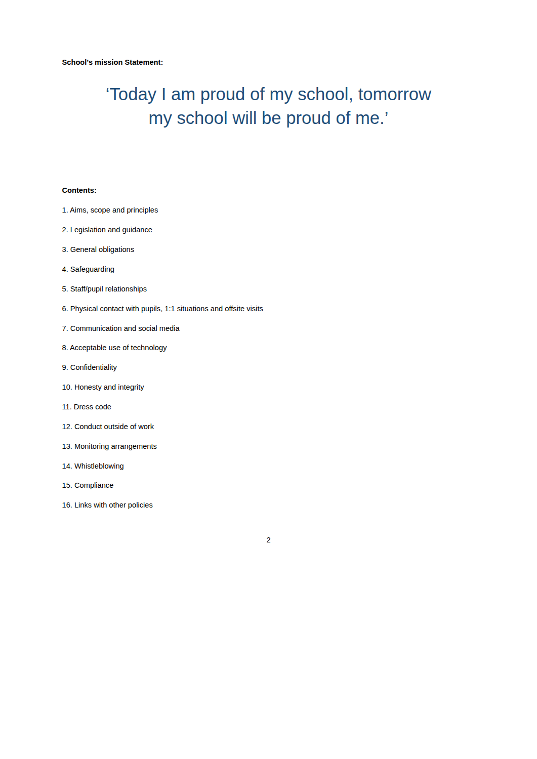School’s mission Statement:
‘Today I am proud of my school, tomorrow my school will be proud of me.’
Contents:
1. Aims, scope and principles
2. Legislation and guidance
3. General obligations
4. Safeguarding
5. Staff/pupil relationships
6. Physical contact with pupils, 1:1 situations and offsite visits
7. Communication and social media
8. Acceptable use of technology
9. Confidentiality
10. Honesty and integrity
11. Dress code
12. Conduct outside of work
13. Monitoring arrangements
14. Whistleblowing
15. Compliance
16. Links with other policies
2